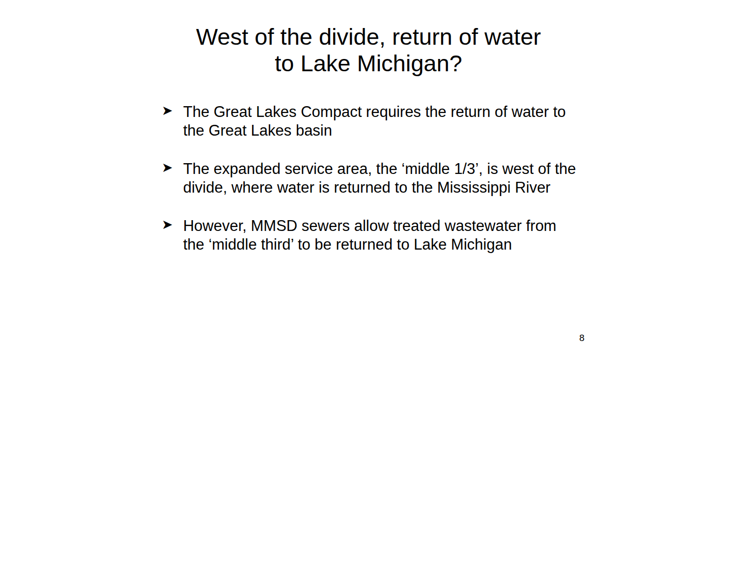West of the divide, return of water
to Lake Michigan?
The Great Lakes Compact requires the return of water to the Great Lakes basin
The expanded service area, the ‘middle 1/3’, is west of the divide, where water is returned to the Mississippi River
However, MMSD sewers allow treated wastewater from the ‘middle third’ to be returned to Lake Michigan
8